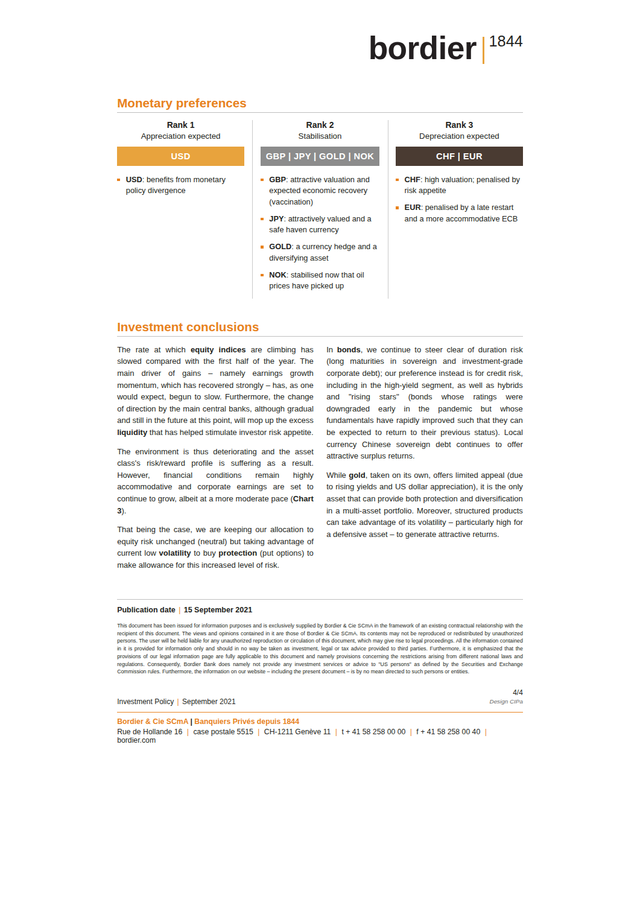bordier 1844
Monetary preferences
Rank 1
Appreciation expected
USD
USD: benefits from monetary policy divergence
Rank 2
Stabilisation
GBP | JPY | GOLD | NOK
GBP: attractive valuation and expected economic recovery (vaccination)
JPY: attractively valued and a safe haven currency
GOLD: a currency hedge and a diversifying asset
NOK: stabilised now that oil prices have picked up
Rank 3
Depreciation expected
CHF | EUR
CHF: high valuation; penalised by risk appetite
EUR: penalised by a late restart and a more accommodative ECB
Investment conclusions
The rate at which equity indices are climbing has slowed compared with the first half of the year. The main driver of gains – namely earnings growth momentum, which has recovered strongly – has, as one would expect, begun to slow. Furthermore, the change of direction by the main central banks, although gradual and still in the future at this point, will mop up the excess liquidity that has helped stimulate investor risk appetite.
The environment is thus deteriorating and the asset class's risk/reward profile is suffering as a result. However, financial conditions remain highly accommodative and corporate earnings are set to continue to grow, albeit at a more moderate pace (Chart 3).
That being the case, we are keeping our allocation to equity risk unchanged (neutral) but taking advantage of current low volatility to buy protection (put options) to make allowance for this increased level of risk.
In bonds, we continue to steer clear of duration risk (long maturities in sovereign and investment-grade corporate debt); our preference instead is for credit risk, including in the high-yield segment, as well as hybrids and "rising stars" (bonds whose ratings were downgraded early in the pandemic but whose fundamentals have rapidly improved such that they can be expected to return to their previous status). Local currency Chinese sovereign debt continues to offer attractive surplus returns.
While gold, taken on its own, offers limited appeal (due to rising yields and US dollar appreciation), it is the only asset that can provide both protection and diversification in a multi-asset portfolio. Moreover, structured products can take advantage of its volatility – particularly high for a defensive asset – to generate attractive returns.
Publication date|15 September 2021
This document has been issued for information purposes and is exclusively supplied by Bordier & Cie SCmA in the framework of an existing contractual relationship with the recipient of this document. The views and opinions contained in it are those of Bordier & Cie SCmA. Its contents may not be reproduced or redistributed by unauthorized persons. The user will be held liable for any unauthorized reproduction or circulation of this document, which may give rise to legal proceedings. All the information contained in it is provided for information only and should in no way be taken as investment, legal or tax advice provided to third parties. Furthermore, it is emphasized that the provisions of our legal information page are fully applicable to this document and namely provisions concerning the restrictions arising from different national laws and regulations. Consequently, Bordier Bank does namely not provide any investment services or advice to "US persons" as defined by the Securities and Exchange Commission rules. Furthermore, the information on our website – including the present document – is by no mean directed to such persons or entities.
Investment Policy|September 2021
4/4
Design CIPa
Bordier & Cie SCmA | Banquiers Privés depuis 1844
Rue de Hollande 16 | case postale 5515 | CH-1211 Genève 11 | t + 41 58 258 00 00 | f + 41 58 258 00 40 | bordier.com